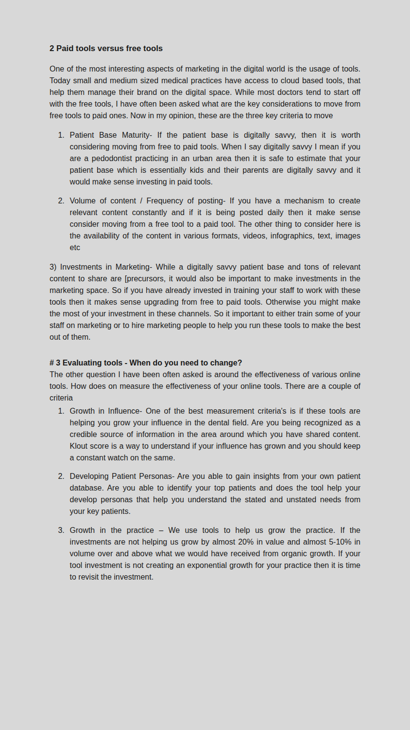2 Paid tools versus free tools
One of the most interesting aspects of marketing in the digital world is the usage of tools. Today small and medium sized medical practices have access to cloud based tools, that help them manage their brand on the digital space. While most doctors tend to start off with the free tools, I have often been asked what are the key considerations to move from free tools to paid ones. Now in my opinion, these are the three key criteria to move
Patient Base Maturity- If the patient base is digitally savvy, then it is worth considering moving from free to paid tools. When I say digitally savvy I mean if you are a pedodontist practicing in an urban area then it is safe to estimate that your patient base which is essentially kids and their parents are digitally savvy and it would make sense investing in paid tools.
Volume of content / Frequency of posting- If you have a mechanism to create relevant content constantly and if it is being posted daily then it make sense consider moving from a free tool to a paid tool. The other thing to consider here is the availability of the content in various formats, videos, infographics, text, images etc
3) Investments in Marketing- While a digitally savvy patient base and tons of relevant content to share are [precursors, it would also be important to make investments in the marketing space. So if you have already invested in training your staff to work with these tools then it makes sense upgrading from free to paid tools. Otherwise you might make the most of your investment in these channels. So it important to either train some of your staff on marketing or to hire marketing people to help you run these tools to make the best out of them.
# 3 Evaluating tools - When do you need to change?
The other question I have been often asked is around the effectiveness of various online tools. How does on measure the effectiveness of your online tools. There are a couple of criteria
Growth in Influence- One of the best measurement criteria's is if these tools are helping you grow your influence in the dental field. Are you being recognized as a credible source of information in the area around which you have shared content. Klout score is a way to understand if your influence has grown and you should keep a constant watch on the same.
Developing Patient Personas- Are you able to gain insights from your own patient database. Are you able to identify your top patients and does the tool help your develop personas that help you understand the stated and unstated needs from your key patients.
Growth in the practice – We use tools to help us grow the practice. If the investments are not helping us grow by almost 20% in value and almost 5-10% in volume over and above what we would have received from organic growth. If your tool investment is not creating an exponential growth for your practice then it is time to revisit the investment.